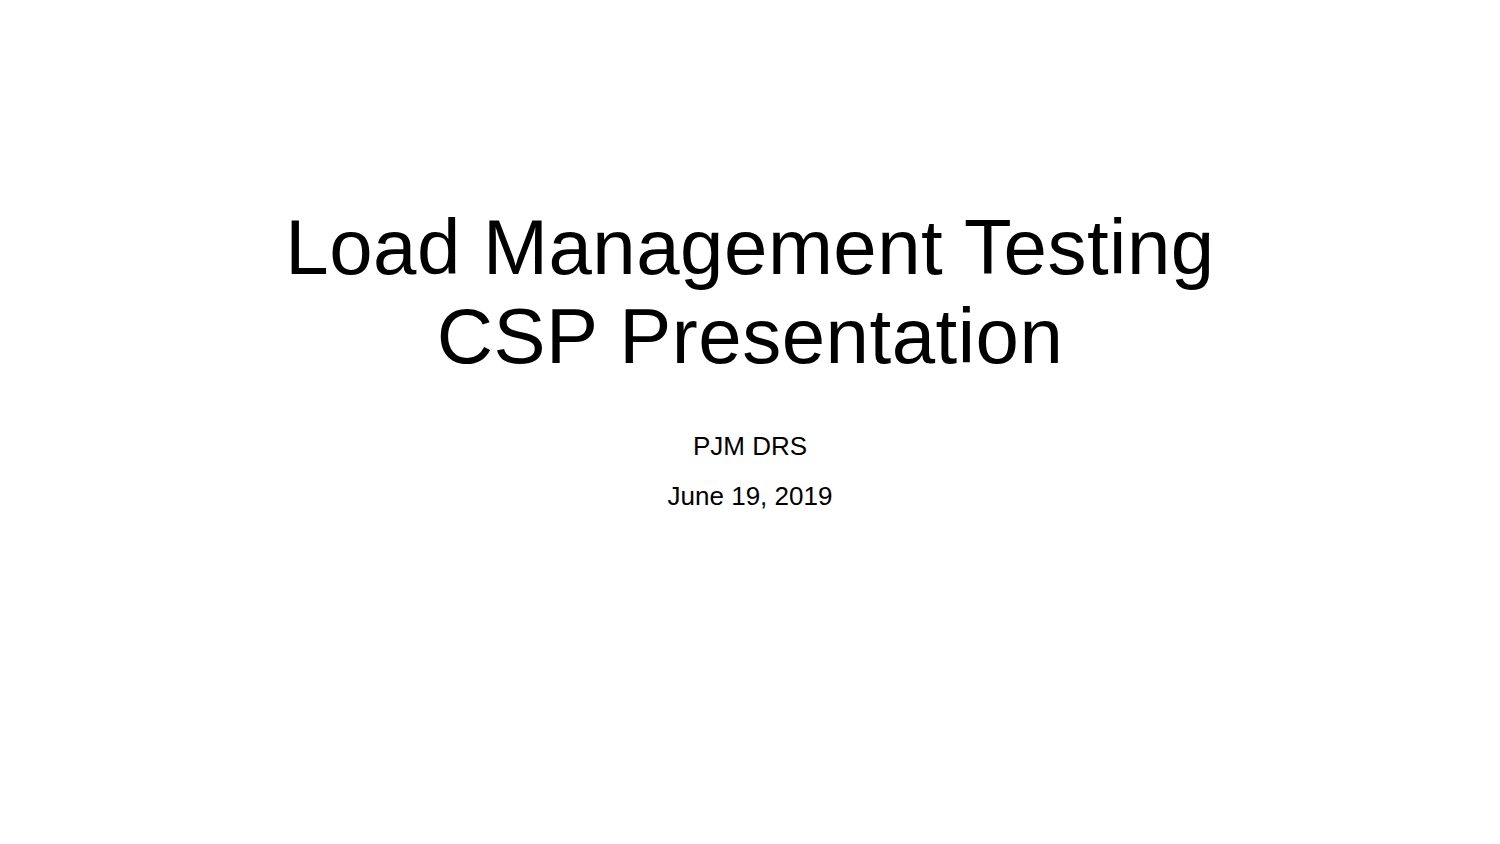Load Management Testing
CSP Presentation
PJM DRS
June 19, 2019